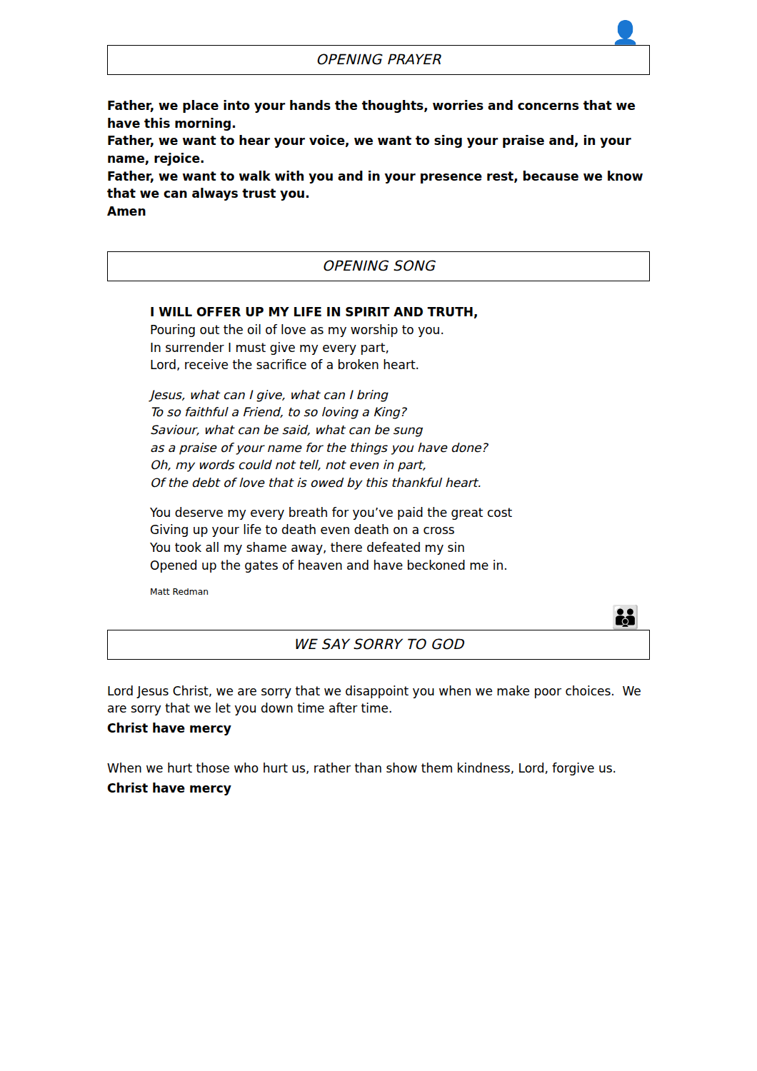👤 OPENING PRAYER
Father, we place into your hands the thoughts, worries and concerns that we have this morning.
Father, we want to hear your voice, we want to sing your praise and, in your name, rejoice.
Father, we want to walk with you and in your presence rest, because we know that we can always trust you.
Amen
OPENING SONG
I will offer up my life in spirit and truth,
Pouring out the oil of love as my worship to you.
In surrender I must give my every part,
Lord, receive the sacrifice of a broken heart.
Jesus, what can I give, what can I bring
To so faithful a Friend, to so loving a King?
Saviour, what can be said, what can be sung
as a praise of your name for the things you have done?
Oh, my words could not tell, not even in part,
Of the debt of love that is owed by this thankful heart.
You deserve my every breath for you’ve paid the great cost
Giving up your life to death even death on a cross
You took all my shame away, there defeated my sin
Opened up the gates of heaven and have beckoned me in.
Matt Redman
👪 WE SAY SORRY TO GOD
Lord Jesus Christ, we are sorry that we disappoint you when we make poor choices. We are sorry that we let you down time after time.
Christ have mercy
When we hurt those who hurt us, rather than show them kindness, Lord, forgive us.
Christ have mercy